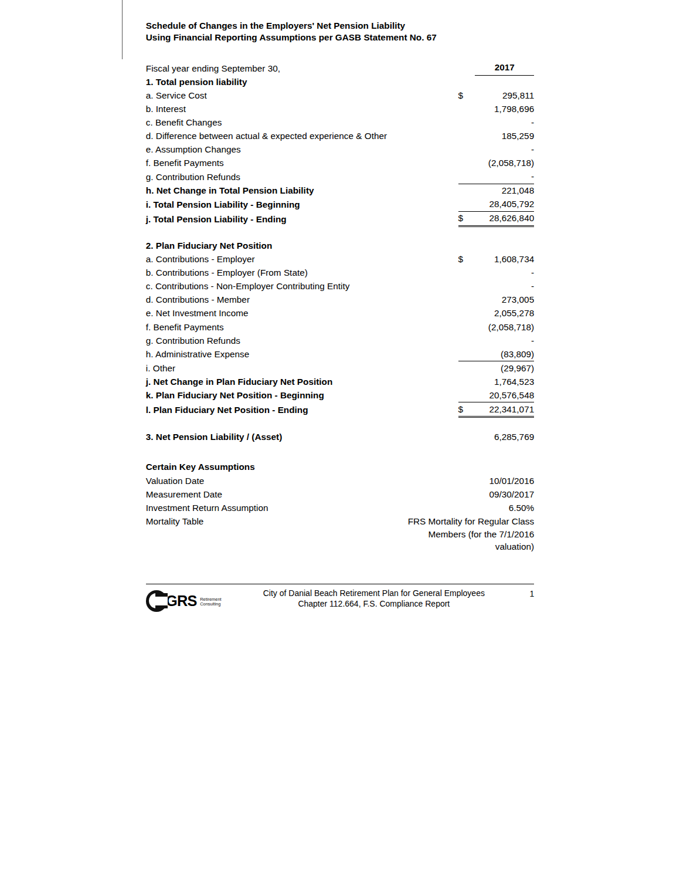Schedule of Changes in the Employers' Net Pension Liability Using Financial Reporting Assumptions per GASB Statement No. 67
| Fiscal year ending September 30, | | 2017 |
| 1. Total pension liability | | |
| a. Service Cost | $ | 295,811 |
| b. Interest | | 1,798,696 |
| c. Benefit Changes | | - |
| d. Difference between actual & expected experience & Other | | 185,259 |
| e. Assumption Changes | | - |
| f. Benefit Payments | | (2,058,718) |
| g. Contribution Refunds | | - |
| h. Net Change in Total Pension Liability | | 221,048 |
| i. Total Pension Liability - Beginning | | 28,405,792 |
| j. Total Pension Liability - Ending | $ | 28,626,840 |
| 2. Plan Fiduciary Net Position | | |
| a. Contributions - Employer | $ | 1,608,734 |
| b. Contributions - Employer (From State) | | - |
| c. Contributions - Non-Employer Contributing Entity | | - |
| d. Contributions - Member | | 273,005 |
| e. Net Investment Income | | 2,055,278 |
| f. Benefit Payments | | (2,058,718) |
| g. Contribution Refunds | | - |
| h. Administrative Expense | | (83,809) |
| i. Other | | (29,967) |
| j. Net Change in Plan Fiduciary Net Position | | 1,764,523 |
| k. Plan Fiduciary Net Position - Beginning | | 20,576,548 |
| l. Plan Fiduciary Net Position - Ending | $ | 22,341,071 |
| 3. Net Pension Liability / (Asset) | | 6,285,769 |
| Certain Key Assumptions | |
| Valuation Date | 10/01/2016 |
| Measurement Date | 09/30/2017 |
| Investment Return Assumption | 6.50% |
| Mortality Table | FRS Mortality for Regular Class Members (for the 7/1/2016 valuation) |
GRS
Retirement
Consulting
City of Danial Beach Retirement Plan for General Employees
Chapter 112.664, F.S. Compliance Report
1